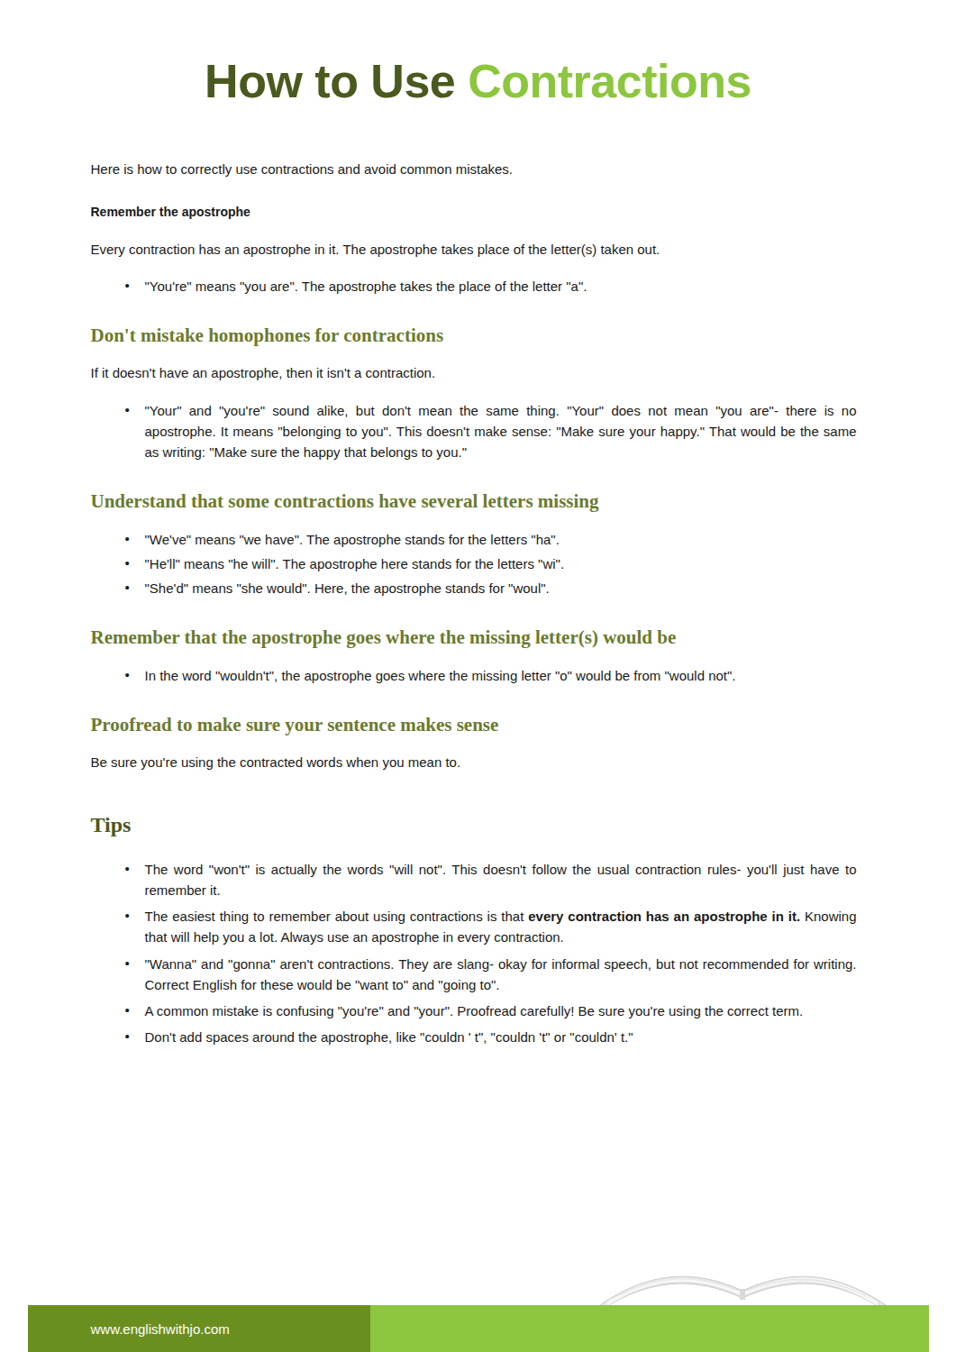How to Use Contractions
Here is how to correctly use contractions and avoid common mistakes.
Remember the apostrophe
Every contraction has an apostrophe in it. The apostrophe takes place of the letter(s) taken out.
"You're" means "you are". The apostrophe takes the place of the letter "a".
Don't mistake homophones for contractions
If it doesn't have an apostrophe, then it isn't a contraction.
"Your" and "you're" sound alike, but don't mean the same thing. "Your" does not mean "you are"- there is no apostrophe. It means "belonging to you". This doesn't make sense: "Make sure your happy." That would be the same as writing: "Make sure the happy that belongs to you."
Understand that some contractions have several letters missing
"We've" means "we have". The apostrophe stands for the letters "ha".
"He'll" means "he will". The apostrophe here stands for the letters "wi".
"She'd" means "she would". Here, the apostrophe stands for "woul".
Remember that the apostrophe goes where the missing letter(s) would be
In the word "wouldn't", the apostrophe goes where the missing letter "o" would be from "would not".
Proofread to make sure your sentence makes sense
Be sure you're using the contracted words when you mean to.
Tips
The word "won't" is actually the words "will not". This doesn't follow the usual contraction rules- you'll just have to remember it.
The easiest thing to remember about using contractions is that every contraction has an apostrophe in it. Knowing that will help you a lot. Always use an apostrophe in every contraction.
"Wanna" and "gonna" aren't contractions. They are slang- okay for informal speech, but not recommended for writing. Correct English for these would be "want to" and "going to".
A common mistake is confusing "you're" and "your". Proofread carefully! Be sure you're using the correct term.
Don't add spaces around the apostrophe, like "couldn ' t", "couldn 't" or "couldn' t."
www.englishwithjo.com